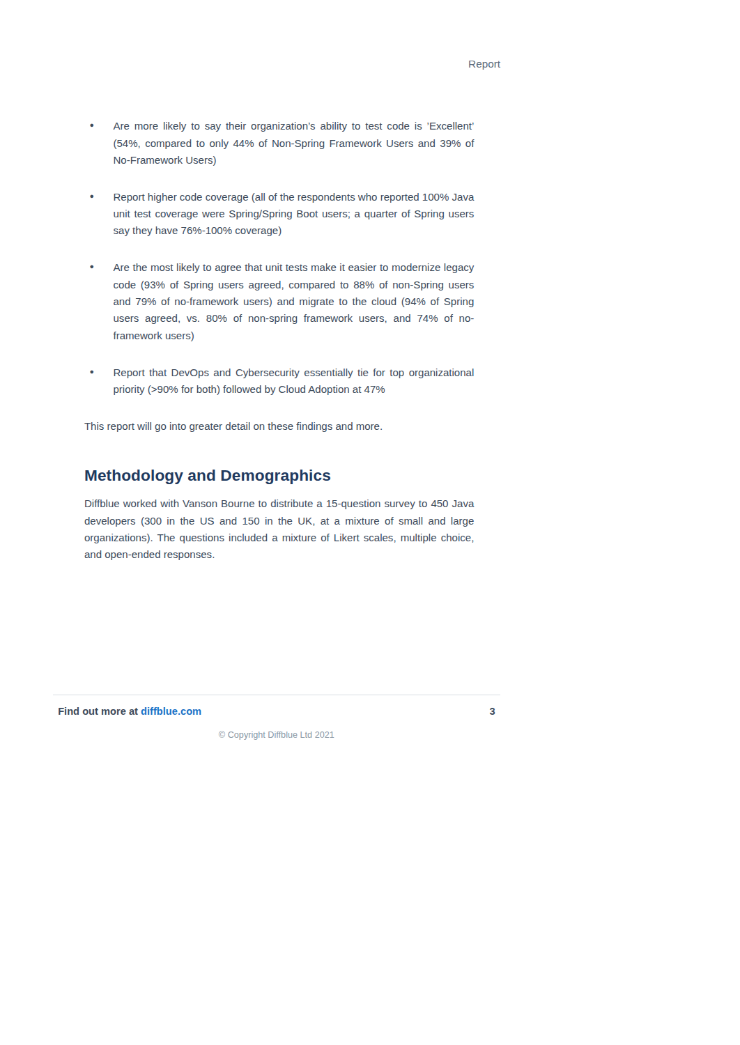Report
Are more likely to say their organization’s ability to test code is ’Excellent’ (54%, compared to only 44% of Non-Spring Framework Users and 39% of No-Framework Users)
Report higher code coverage (all of the respondents who reported 100% Java unit test coverage were Spring/Spring Boot users; a quarter of Spring users say they have 76%-100% coverage)
Are the most likely to agree that unit tests make it easier to modernize legacy code (93% of Spring users agreed, compared to 88% of non-Spring users and 79% of no-framework users) and migrate to the cloud (94% of Spring users agreed, vs. 80% of non-spring framework users, and 74% of no-framework users)
Report that DevOps and Cybersecurity essentially tie for top organizational priority (>90% for both) followed by Cloud Adoption at 47%
This report will go into greater detail on these findings and more.
Methodology and Demographics
Diffblue worked with Vanson Bourne to distribute a 15-question survey to 450 Java developers (300 in the US and 150 in the UK, at a mixture of small and large organizations). The questions included a mixture of Likert scales, multiple choice, and open-ended responses.
Find out more at diffblue.com
3
© Copyright Diffblue Ltd 2021